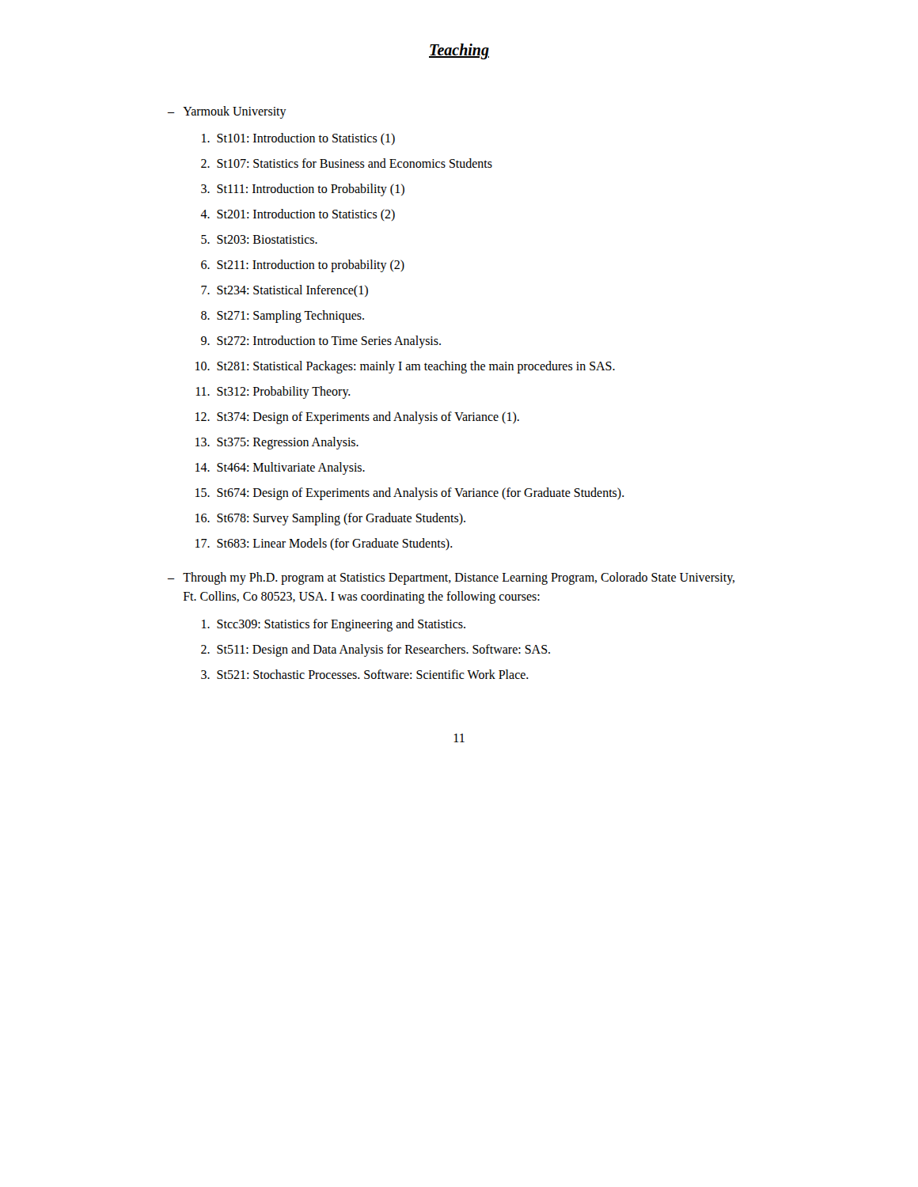Teaching
Yarmouk University
St101: Introduction to Statistics (1)
St107: Statistics for Business and Economics Students
St111: Introduction to Probability (1)
St201: Introduction to Statistics (2)
St203: Biostatistics.
St211: Introduction to probability (2)
St234: Statistical Inference(1)
St271: Sampling Techniques.
St272: Introduction to Time Series Analysis.
St281: Statistical Packages: mainly I am teaching the main procedures in SAS.
St312: Probability Theory.
St374: Design of Experiments and Analysis of Variance (1).
St375: Regression Analysis.
St464: Multivariate Analysis.
St674: Design of Experiments and Analysis of Variance (for Graduate Students).
St678: Survey Sampling (for Graduate Students).
St683: Linear Models (for Graduate Students).
Through my Ph.D. program at Statistics Department, Distance Learning Program, Colorado State University, Ft. Collins, Co 80523, USA. I was coordinating the following courses:
Stcc309: Statistics for Engineering and Statistics.
St511: Design and Data Analysis for Researchers. Software: SAS.
St521: Stochastic Processes. Software: Scientific Work Place.
11